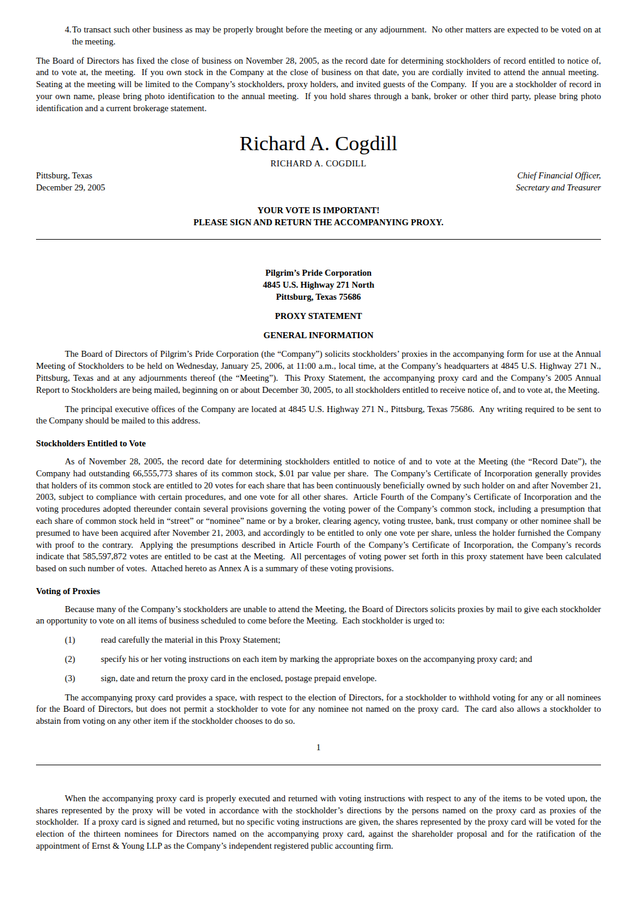4.
To transact such other business as may be properly brought before the meeting or any adjournment. No other matters are expected to be voted on at the meeting.
The Board of Directors has fixed the close of business on November 28, 2005, as the record date for determining stockholders of record entitled to notice of, and to vote at, the meeting. If you own stock in the Company at the close of business on that date, you are cordially invited to attend the annual meeting. Seating at the meeting will be limited to the Company’s stockholders, proxy holders, and invited guests of the Company. If you are a stockholder of record in your own name, please bring photo identification to the annual meeting. If you hold shares through a bank, broker or other third party, please bring photo identification and a current brokerage statement.
Richard A. Cogdill
RICHARD A. COGDILL
| Pittsburg, Texas | Chief Financial Officer, |
| December 29, 2005 | Secretary and Treasurer |
YOUR VOTE IS IMPORTANT!
PLEASE SIGN AND RETURN THE ACCOMPANYING PROXY.
Pilgrim’s Pride Corporation
4845 U.S. Highway 271 North
Pittsburg, Texas 75686
PROXY STATEMENT
GENERAL INFORMATION
The Board of Directors of Pilgrim’s Pride Corporation (the “Company”) solicits stockholders’ proxies in the accompanying form for use at the Annual Meeting of Stockholders to be held on Wednesday, January 25, 2006, at 11:00 a.m., local time, at the Company’s headquarters at 4845 U.S. Highway 271 N., Pittsburg, Texas and at any adjournments thereof (the “Meeting”). This Proxy Statement, the accompanying proxy card and the Company’s 2005 Annual Report to Stockholders are being mailed, beginning on or about December 30, 2005, to all stockholders entitled to receive notice of, and to vote at, the Meeting.
The principal executive offices of the Company are located at 4845 U.S. Highway 271 N., Pittsburg, Texas 75686. Any writing required to be sent to the Company should be mailed to this address.
Stockholders Entitled to Vote
As of November 28, 2005, the record date for determining stockholders entitled to notice of and to vote at the Meeting (the “Record Date”), the Company had outstanding 66,555,773 shares of its common stock, $.01 par value per share. The Company’s Certificate of Incorporation generally provides that holders of its common stock are entitled to 20 votes for each share that has been continuously beneficially owned by such holder on and after November 21, 2003, subject to compliance with certain procedures, and one vote for all other shares. Article Fourth of the Company’s Certificate of Incorporation and the voting procedures adopted thereunder contain several provisions governing the voting power of the Company’s common stock, including a presumption that each share of common stock held in “street” or “nominee” name or by a broker, clearing agency, voting trustee, bank, trust company or other nominee shall be presumed to have been acquired after November 21, 2003, and accordingly to be entitled to only one vote per share, unless the holder furnished the Company with proof to the contrary. Applying the presumptions described in Article Fourth of the Company’s Certificate of Incorporation, the Company’s records indicate that 585,597,872 votes are entitled to be cast at the Meeting. All percentages of voting power set forth in this proxy statement have been calculated based on such number of votes. Attached hereto as Annex A is a summary of these voting provisions.
Voting of Proxies
Because many of the Company’s stockholders are unable to attend the Meeting, the Board of Directors solicits proxies by mail to give each stockholder an opportunity to vote on all items of business scheduled to come before the Meeting. Each stockholder is urged to:
(1)
read carefully the material in this Proxy Statement;
(2)
specify his or her voting instructions on each item by marking the appropriate boxes on the accompanying proxy card; and
(3)
sign, date and return the proxy card in the enclosed, postage prepaid envelope.
The accompanying proxy card provides a space, with respect to the election of Directors, for a stockholder to withhold voting for any or all nominees for the Board of Directors, but does not permit a stockholder to vote for any nominee not named on the proxy card. The card also allows a stockholder to abstain from voting on any other item if the stockholder chooses to do so.
1
When the accompanying proxy card is properly executed and returned with voting instructions with respect to any of the items to be voted upon, the shares represented by the proxy will be voted in accordance with the stockholder’s directions by the persons named on the proxy card as proxies of the stockholder. If a proxy card is signed and returned, but no specific voting instructions are given, the shares represented by the proxy card will be voted for the election of the thirteen nominees for Directors named on the accompanying proxy card, against the shareholder proposal and for the ratification of the appointment of Ernst & Young LLP as the Company’s independent registered public accounting firm.